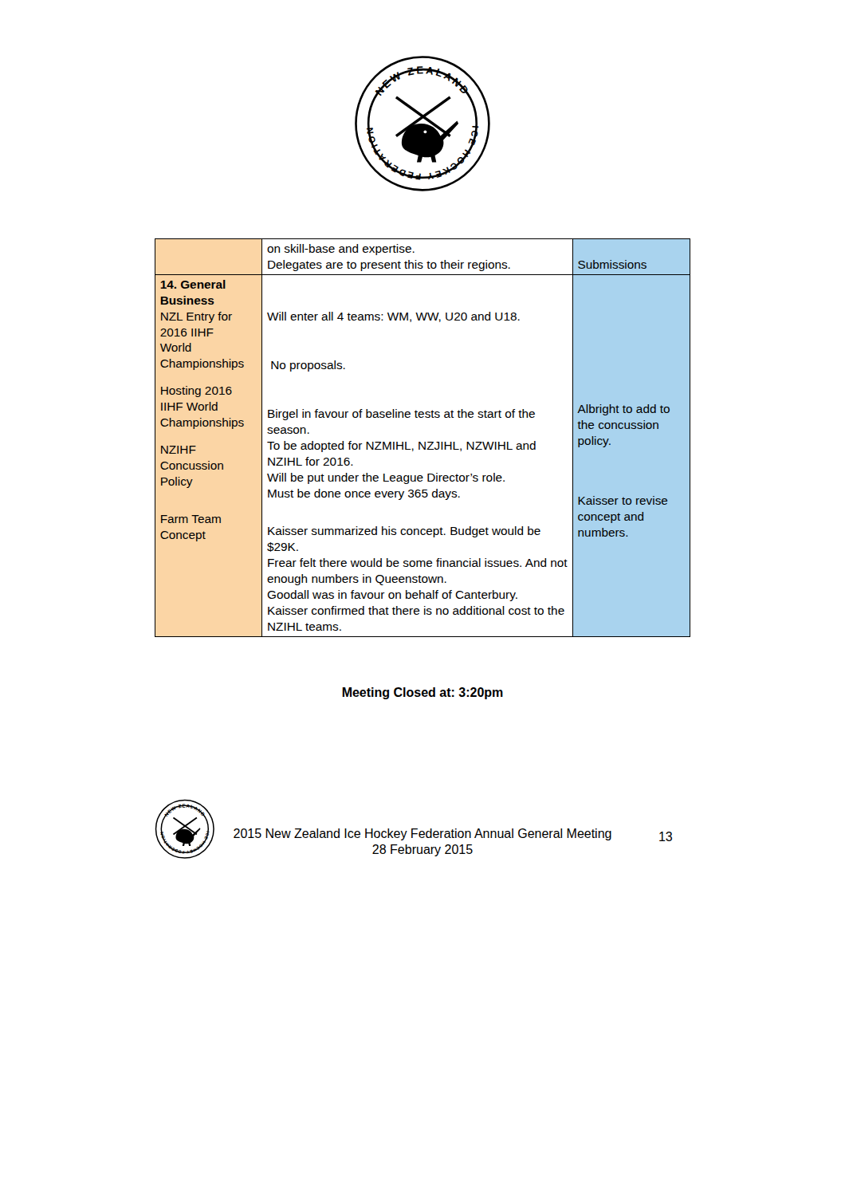NEW ZEALAND ICE HOCKEY FEDERATION
| | on skill-base and expertise. Delegates are to present this to their regions. | Submissions |
| 14. General Business NZL Entry for 2016 IIHF World Championships Hosting 2016 IIHF World Championships NZIHF Concussion Policy Farm Team Concept | Will enter all 4 teams: WM, WW, U20 and U18. No proposals. Birgel in favour of baseline tests at the start of the season. To be adopted for NZMIHL, NZJIHL, NZWIHL and NZIHL for 2016. Will be put under the League Director’s role. Must be done once every 365 days. Kaisser summarized his concept. Budget would be $29K. Frear felt there would be some financial issues. And not enough numbers in Queenstown. Goodall was in favour on behalf of Canterbury. Kaisser confirmed that there is no additional cost to the NZIHL teams. | Albright to add to the concussion policy. Kaisser to revise concept and numbers. |
Meeting Closed at: 3:20pm
NEW ZEALAND ICE HOCKEY FEDERATION
2015 New Zealand Ice Hockey Federation Annual General Meeting
28 February 2015
13